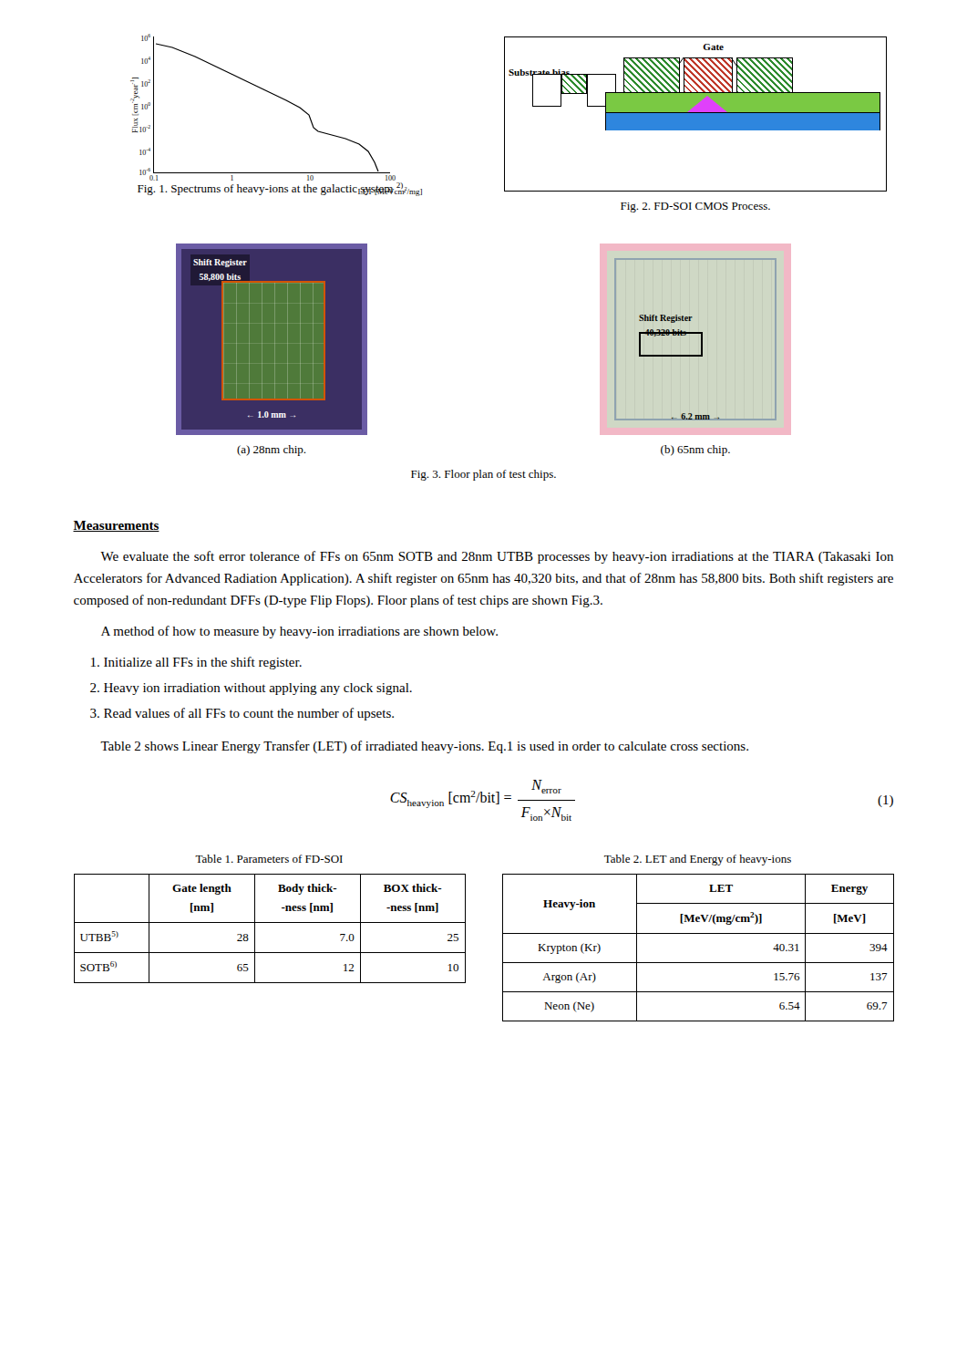Flux [cm-2year-1] 106 104 102 100 10-2 10-4 10-6 0.1 1 10 100 LET [MeVcm2/mg]
Fig. 1. Spectrums of heavy-ions at the galactic system 2).
Gate Substrate bias SOI Body BOX Substrate
Fig. 2. FD-SOI CMOS Process.
Shift Register
58,800 bits
← 1.0 mm →
(a) 28nm chip.
Shift Register
40,320 bits
← 6.2 mm →
(b) 65nm chip.
Fig. 3. Floor plan of test chips.
Measurements
We evaluate the soft error tolerance of FFs on 65nm SOTB and 28nm UTBB processes by heavy-ion irradiations at the TIARA (Takasaki Ion Accelerators for Advanced Radiation Application). A shift register on 65nm has 40,320 bits, and that of 28nm has 58,800 bits. Both shift registers are composed of non-redundant DFFs (D-type Flip Flops). Floor plans of test chips are shown Fig.3.
A method of how to measure by heavy-ion irradiations are shown below.
Initialize all FFs in the shift register.
Heavy ion irradiation without applying any clock signal.
Read values of all FFs to count the number of upsets.
Table 2 shows Linear Energy Transfer (LET) of irradiated heavy-ions. Eq.1 is used in order to calculate cross sections.
CSheavyion [cm2/bit] = Nerror Fion×Nbit (1)
Table 1. Parameters of FD-SOI
| | Gate length [nm] | Body thick- -ness [nm] | BOX thick- -ness [nm] |
| --- | --- | --- | --- |
| UTBB 5) | 28 | 7.0 | 25 |
| SOTB 6) | 65 | 12 | 10 |
Table 2. LET and Energy of heavy-ions
| Heavy-ion | LET | Energy |
| --- | --- | --- |
| [MeV/(mg/cm 2 )] | [MeV] |
| Krypton (Kr) | 40.31 | 394 |
| Argon (Ar) | 15.76 | 137 |
| Neon (Ne) | 6.54 | 69.7 |